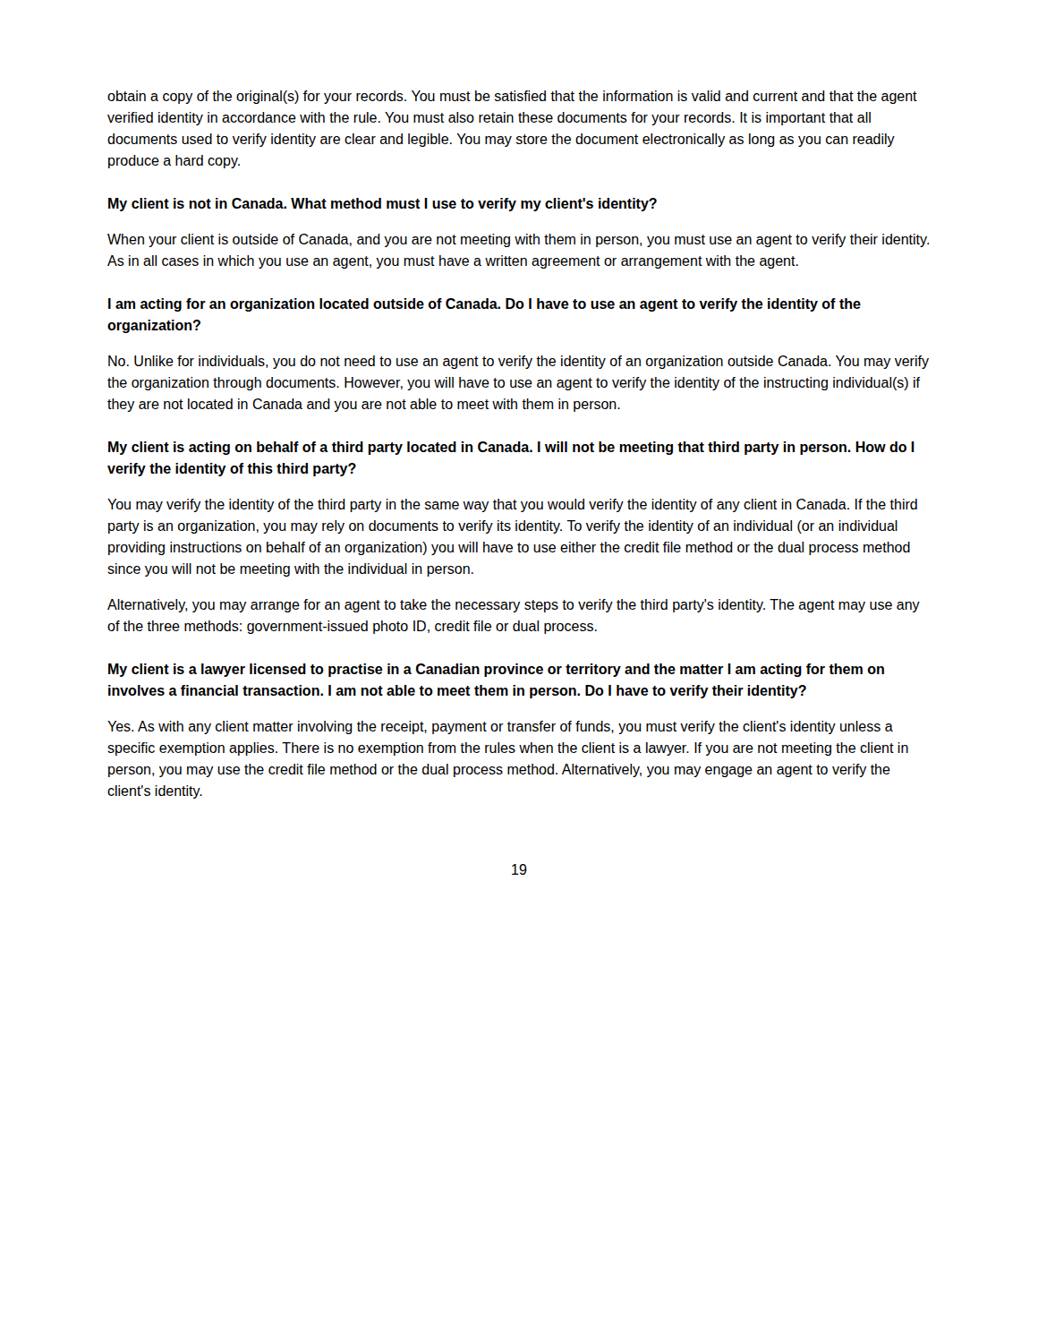obtain a copy of the original(s) for your records. You must be satisfied that the information is valid and current and that the agent verified identity in accordance with the rule. You must also retain these documents for your records. It is important that all documents used to verify identity are clear and legible. You may store the document electronically as long as you can readily produce a hard copy.
My client is not in Canada. What method must I use to verify my client's identity?
When your client is outside of Canada, and you are not meeting with them in person, you must use an agent to verify their identity. As in all cases in which you use an agent, you must have a written agreement or arrangement with the agent.
I am acting for an organization located outside of Canada. Do I have to use an agent to verify the identity of the organization?
No. Unlike for individuals, you do not need to use an agent to verify the identity of an organization outside Canada. You may verify the organization through documents. However, you will have to use an agent to verify the identity of the instructing individual(s) if they are not located in Canada and you are not able to meet with them in person.
My client is acting on behalf of a third party located in Canada. I will not be meeting that third party in person. How do I verify the identity of this third party?
You may verify the identity of the third party in the same way that you would verify the identity of any client in Canada. If the third party is an organization, you may rely on documents to verify its identity. To verify the identity of an individual (or an individual providing instructions on behalf of an organization) you will have to use either the credit file method or the dual process method since you will not be meeting with the individual in person.
Alternatively, you may arrange for an agent to take the necessary steps to verify the third party's identity. The agent may use any of the three methods: government-issued photo ID, credit file or dual process.
My client is a lawyer licensed to practise in a Canadian province or territory and the matter I am acting for them on involves a financial transaction. I am not able to meet them in person. Do I have to verify their identity?
Yes. As with any client matter involving the receipt, payment or transfer of funds, you must verify the client's identity unless a specific exemption applies. There is no exemption from the rules when the client is a lawyer. If you are not meeting the client in person, you may use the credit file method or the dual process method. Alternatively, you may engage an agent to verify the client's identity.
19